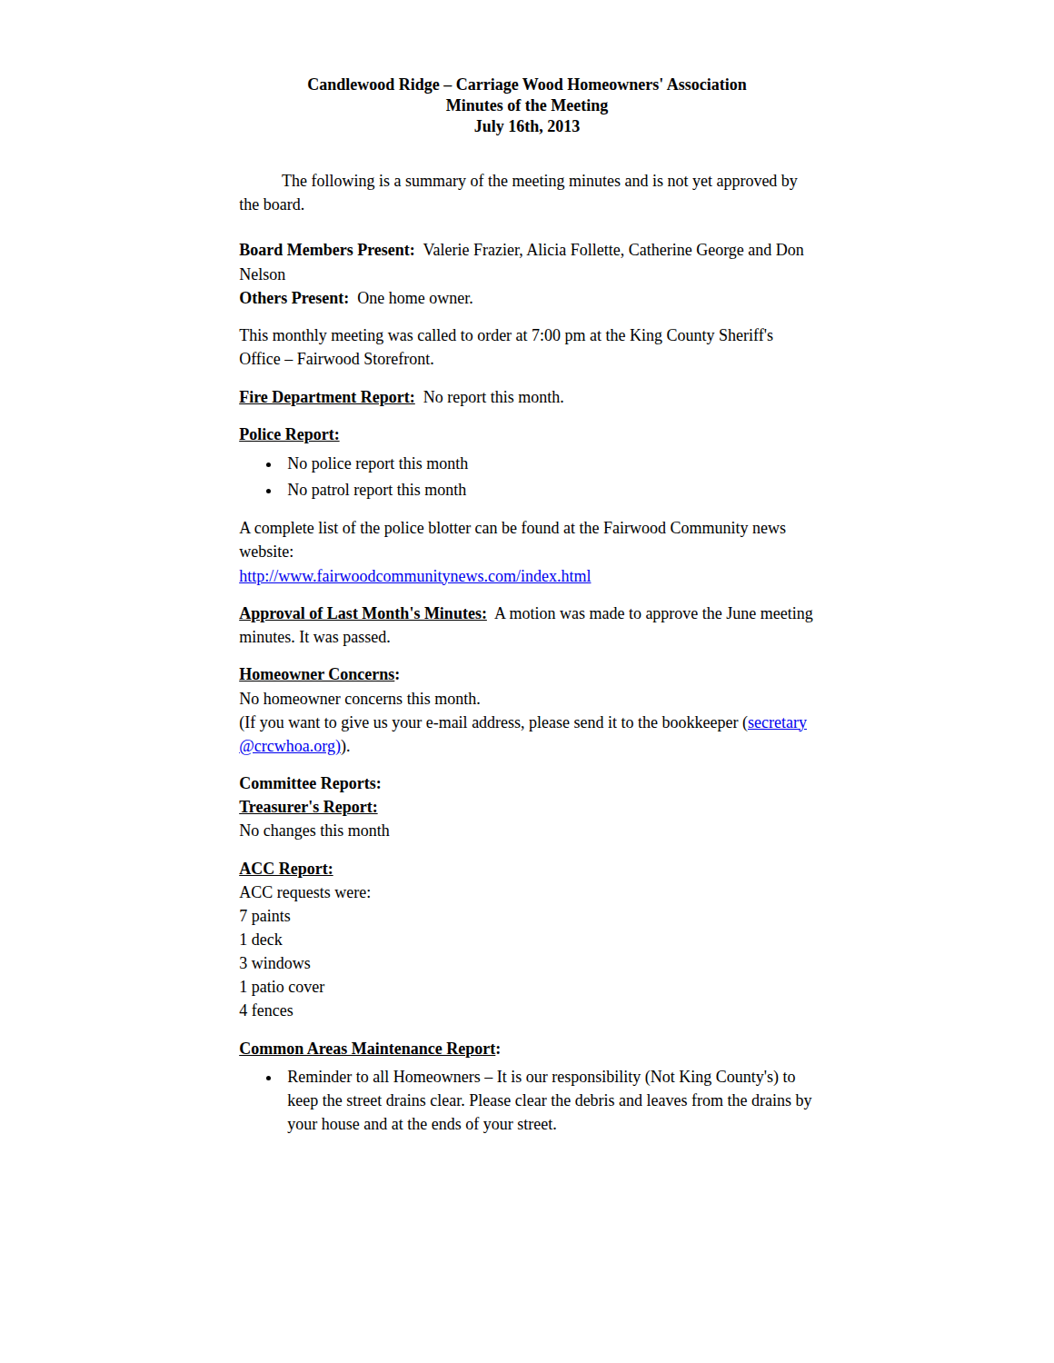Candlewood Ridge – Carriage Wood Homeowners' Association Minutes of the Meeting July 16th, 2013
The following is a summary of the meeting minutes and is not yet approved by the board.
Board Members Present: Valerie Frazier, Alicia Follette, Catherine George and Don Nelson
Others Present: One home owner.
This monthly meeting was called to order at 7:00 pm at the King County Sheriff's Office – Fairwood Storefront.
Fire Department Report: No report this month.
Police Report:
No police report this month
No patrol report this month
A complete list of the police blotter can be found at the Fairwood Community news website:
http://www.fairwoodcommunitynews.com/index.html
Approval of Last Month's Minutes: A motion was made to approve the June meeting minutes. It was passed.
Homeowner Concerns:
No homeowner concerns this month.
(If you want to give us your e-mail address, please send it to the bookkeeper (secretary@crcwhoa.org)).
Committee Reports:
Treasurer's Report:
No changes this month
ACC Report:
ACC requests were:
7 paints
1 deck
3 windows
1 patio cover
4 fences
Common Areas Maintenance Report:
Reminder to all Homeowners – It is our responsibility (Not King County's) to keep the street drains clear. Please clear the debris and leaves from the drains by your house and at the ends of your street.